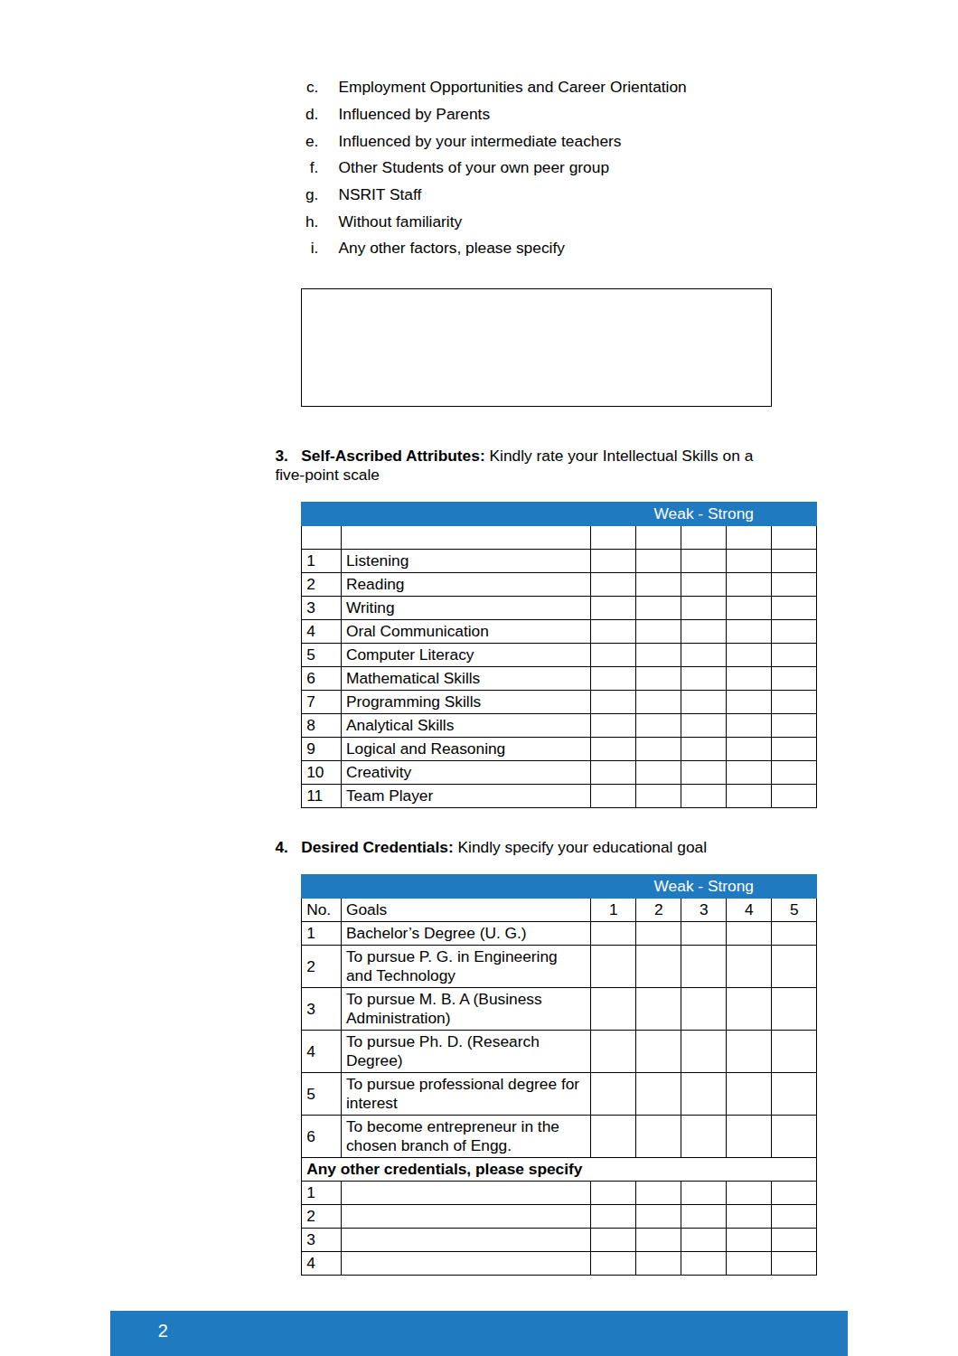Employment Opportunities and Career Orientation
Influenced by Parents
Influenced by your intermediate teachers
Other Students of your own peer group
NSRIT Staff
Without familiarity
Any other factors, please specify
3. Self-Ascribed Attributes: Kindly rate your Intellectual Skills on a five-point scale
| | Weak - Strong |
| 1 | Listening | | | | | |
| 2 | Reading | | | | | |
| 3 | Writing | | | | | |
| 4 | Oral Communication | | | | | |
| 5 | Computer Literacy | | | | | |
| 6 | Mathematical Skills | | | | | |
| 7 | Programming Skills | | | | | |
| 8 | Analytical Skills | | | | | |
| 9 | Logical and Reasoning | | | | | |
| 10 | Creativity | | | | | |
| 11 | Team Player | | | | | |
4. Desired Credentials: Kindly specify your educational goal
| | Weak - Strong |
| No. | Goals | 1 | 2 | 3 | 4 | 5 |
| 1 | Bachelor’s Degree (U. G.) | | | | | |
| 2 | To pursue P. G. in Engineering and Technology | | | | | |
| 3 | To pursue M. B. A (Business Administration) | | | | | |
| 4 | To pursue Ph. D. (Research Degree) | | | | | |
| 5 | To pursue professional degree for interest | | | | | |
| 6 | To become entrepreneur in the chosen branch of Engg. | | | | | |
| Any other credentials, please specify |
| 1 | | | | | | |
| 2 | | | | | | |
| 3 | | | | | | |
| 4 | | | | | | |
2